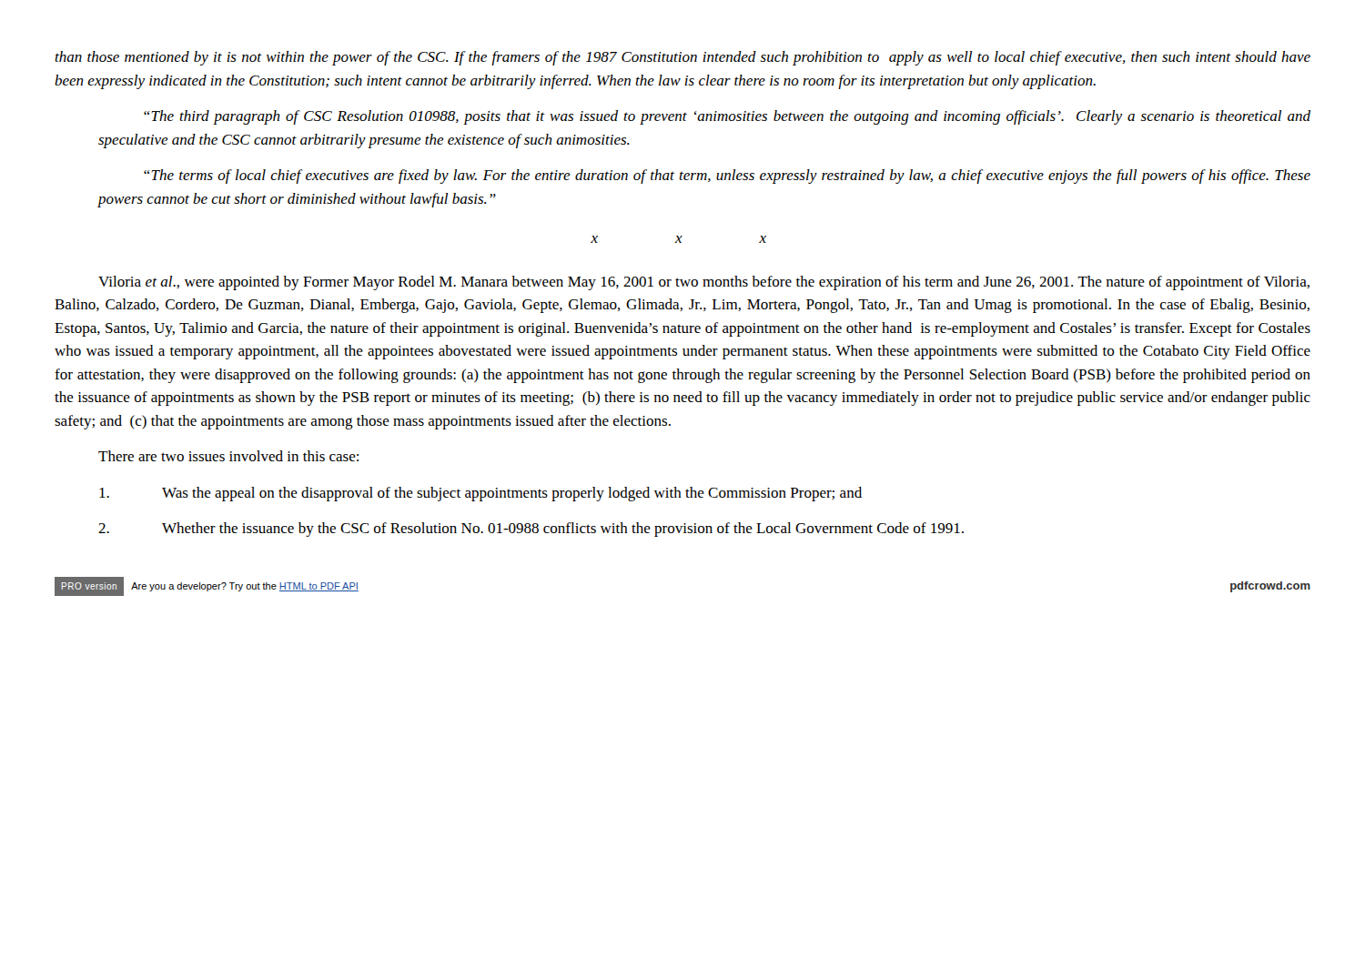than those mentioned by it is not within the power of the CSC. If the framers of the 1987 Constitution intended such prohibition to apply as well to local chief executive, then such intent should have been expressly indicated in the Constitution; such intent cannot be arbitrarily inferred. When the law is clear there is no room for its interpretation but only application.
“The third paragraph of CSC Resolution 010988, posits that it was issued to prevent ‘animosities between the outgoing and incoming officials’. Clearly a scenario is theoretical and speculative and the CSC cannot arbitrarily presume the existence of such animosities.
“The terms of local chief executives are fixed by law. For the entire duration of that term, unless expressly restrained by law, a chief executive enjoys the full powers of his office. These powers cannot be cut short or diminished without lawful basis.”
x x x
Viloria et al., were appointed by Former Mayor Rodel M. Manara between May 16, 2001 or two months before the expiration of his term and June 26, 2001. The nature of appointment of Viloria, Balino, Calzado, Cordero, De Guzman, Dianal, Emberga, Gajo, Gaviola, Gepte, Glemao, Glimada, Jr., Lim, Mortera, Pongol, Tato, Jr., Tan and Umag is promotional. In the case of Ebalig, Besinio, Estopa, Santos, Uy, Talimio and Garcia, the nature of their appointment is original. Buenvenida’s nature of appointment on the other hand is re-employment and Costales’ is transfer. Except for Costales who was issued a temporary appointment, all the appointees abovestated were issued appointments under permanent status. When these appointments were submitted to the Cotabato City Field Office for attestation, they were disapproved on the following grounds: (a) the appointment has not gone through the regular screening by the Personnel Selection Board (PSB) before the prohibited period on the issuance of appointments as shown by the PSB report or minutes of its meeting; (b) there is no need to fill up the vacancy immediately in order not to prejudice public service and/or endanger public safety; and (c) that the appointments are among those mass appointments issued after the elections.
There are two issues involved in this case:
1. Was the appeal on the disapproval of the subject appointments properly lodged with the Commission Proper; and
2. Whether the issuance by the CSC of Resolution No. 01-0988 conflicts with the provision of the Local Government Code of 1991.
PRO version Are you a developer? Try out the HTML to PDF API
pdfcrowd.com